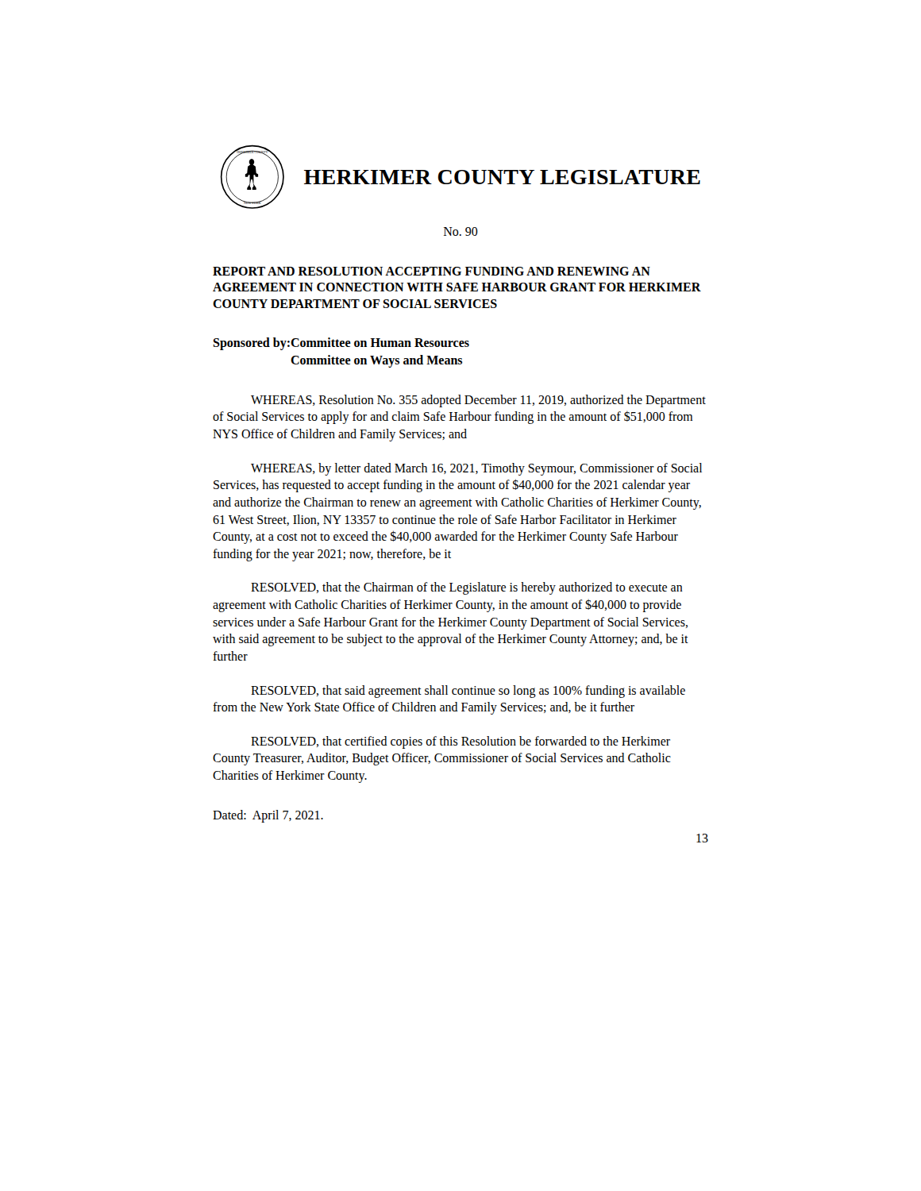HERKIMER COUNTY NEW YORK
HERKIMER COUNTY LEGISLATURE
No. 90
Report and Resolution Accepting Funding and Renewing an Agreement in Connection with Safe Harbour Grant for Herkimer County Department of Social Services
| Sponsored by: | Committee on Human Resources |
| | Committee on Ways and Means |
WHEREAS, Resolution No. 355 adopted December 11, 2019, authorized the Department of Social Services to apply for and claim Safe Harbour funding in the amount of $51,000 from NYS Office of Children and Family Services; and
WHEREAS, by letter dated March 16, 2021, Timothy Seymour, Commissioner of Social Services, has requested to accept funding in the amount of $40,000 for the 2021 calendar year and authorize the Chairman to renew an agreement with Catholic Charities of Herkimer County, 61 West Street, Ilion, NY 13357 to continue the role of Safe Harbor Facilitator in Herkimer County, at a cost not to exceed the $40,000 awarded for the Herkimer County Safe Harbour funding for the year 2021; now, therefore, be it
RESOLVED, that the Chairman of the Legislature is hereby authorized to execute an agreement with Catholic Charities of Herkimer County, in the amount of $40,000 to provide services under a Safe Harbour Grant for the Herkimer County Department of Social Services, with said agreement to be subject to the approval of the Herkimer County Attorney; and, be it further
RESOLVED, that said agreement shall continue so long as 100% funding is available from the New York State Office of Children and Family Services; and, be it further
RESOLVED, that certified copies of this Resolution be forwarded to the Herkimer County Treasurer, Auditor, Budget Officer, Commissioner of Social Services and Catholic Charities of Herkimer County.
Dated: April 7, 2021.
13